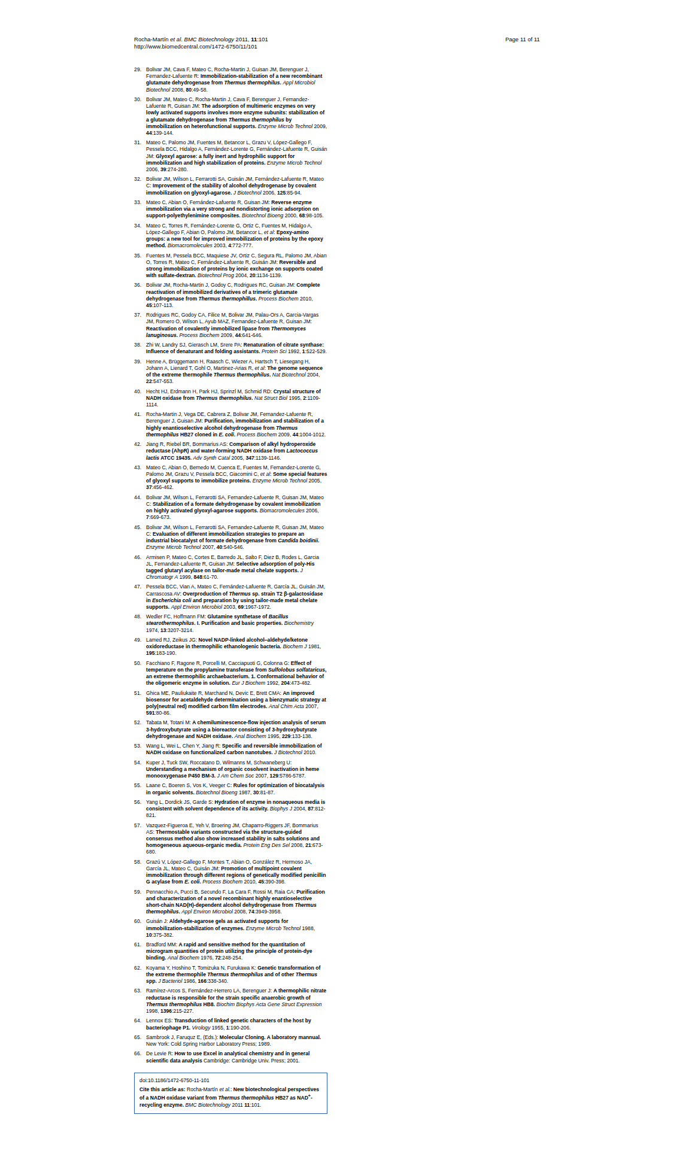Rocha-Martín et al. BMC Biotechnology 2011, 11:101
http://www.biomedcentral.com/1472-6750/11/101
Page 11 of 11
Bolivar JM, Cava F, Mateo C, Rocha-Martin J, Guisan JM, Berenguer J, Fernandez-Lafuente R: Immobilization-stabilization of a new recombinant glutamate dehydrogenase from Thermus thermophilus. Appl Microbiol Biotechnol 2008, 80:49-58.
Bolivar JM, Mateo C, Rocha-Martin J, Cava F, Berenguer J, Fernandez-Lafuente R, Guisan JM: The adsorption of multimeric enzymes on very lowly activated supports involves more enzyme subunits: stabilization of a glutamate dehydrogenase from Thermus thermophilus by immobilization on heterofunctional supports. Enzyme Microb Technol 2009, 44:139-144.
Mateo C, Palomo JM, Fuentes M, Betancor L, Grazu V, López-Gallego F, Pessela BCC, Hidalgo A, Fernández-Lorente G, Fernández-Lafuente R, Guisán JM: Glyoxyl agarose: a fully inert and hydrophilic support for immobilization and high stabilization of proteins. Enzyme Microb Technol 2006, 39:274-280.
Bolivar JM, Wilson L, Ferrarotti SA, Guisán JM, Fernández-Lafuente R, Mateo C: Improvement of the stability of alcohol dehydrogenase by covalent immobilization on glyoxyl-agarose. J Biotechnol 2006, 125:85-94.
Mateo C, Abian O, Fernández-Lafuente R, Guisan JM: Reverse enzyme immobilization via a very strong and nondistorting ionic adsorption on support-polyethylenimine composites. Biotechnol Bioeng 2000, 68:98-105.
Mateo C, Torres R, Fernández-Lorente G, Ortiz C, Fuentes M, Hidalgo A, López-Gallego F, Abian O, Palomo JM, Betancor L, et al: Epoxy-amino groups: a new tool for improved immobilization of proteins by the epoxy method. Biomacromolecules 2003, 4:772-777.
Fuentes M, Pessela BCC, Maquiese JV, Ortiz C, Segura RL, Palomo JM, Abian O, Torres R, Mateo C, Fernández-Lafuente R, Guisán JM: Reversible and strong immobilization of proteins by ionic exchange on supports coated with sulfate-dextran. Biotechnol Prog 2004, 20:1134-1139.
Bolivar JM, Rocha-Martin J, Godoy C, Rodrigues RC, Guisan JM: Complete reactivation of immobilized derivatives of a trimeric glutamate dehydrogenase from Thermus thermophillus. Process Biochem 2010, 45:107-113.
Rodrigues RC, Godoy CA, Filice M, Bolivar JM, Palau-Ors A, Garcia-Vargas JM, Romero O, Wilson L, Ayub MAZ, Fernandez-Lafuente R, Guisan JM: Reactivation of covalently immobilized lipase from Thermomyces lanuginosus. Process Biochem 2009, 44:641-646.
Zhi W, Landry SJ, Gierasch LM, Srere PA: Renaturation of citrate synthase: Influence of denaturant and folding assistants. Protein Sci 1992, 1:522-529.
Henne A, Brüggemann H, Raasch C, Wiezer A, Hartsch T, Liesegang H, Johann A, Lienard T, Gohl O, Martinez-Arias R, et al: The genome sequence of the extreme thermophile Thermus thermophilus. Nat Biotechnol 2004, 22:547-553.
Hecht HJ, Erdmann H, Park HJ, Sprinzl M, Schmid RD: Crystal structure of NADH oxidase from Thermus thermophilus. Nat Struct Biol 1995, 2:1109-1114.
Rocha-Martin J, Vega DE, Cabrera Z, Bolivar JM, Fernandez-Lafuente R, Berenguer J, Guisan JM: Purification, immobilization and stabilization of a highly enantioselective alcohol dehydrogenase from Thermus thermophilus HB27 cloned in E. coli. Process Biochem 2009, 44:1004-1012.
Jiang R, Riebel BR, Bommarius AS: Comparison of alkyl hydroperoxide reductase (AhpR) and water-forming NADH oxidase from Lactococcus lactis ATCC 19435. Adv Synth Catal 2005, 347:1139-1146.
Mateo C, Abian O, Bernedo M, Cuenca E, Fuentes M, Fernandez-Lorente G, Palomo JM, Grazu V, Pessela BCC, Giacomini C, et al: Some special features of glyoxyl supports to immobilize proteins. Enzyme Microb Technol 2005, 37:456-462.
Bolivar JM, Wilson L, Ferrarotti SA, Fernandez-Lafuente R, Guisan JM, Mateo C: Stabilization of a formate dehydrogenase by covalent immobilization on highly activated glyoxyl-agarose supports. Biomacromolecules 2006, 7:669-673.
Bolivar JM, Wilson L, Ferrarotti SA, Fernandez-Lafuente R, Guisan JM, Mateo C: Evaluation of different immobilization strategies to prepare an industrial biocatalyst of formate dehydrogenase from Candida boidinii. Enzyme Microb Technol 2007, 40:540-546.
Armisen P, Mateo C, Cortes E, Barredo JL, Salto F, Diez B, Rodes L, Garcia JL, Fernandez-Lafuente R, Guisan JM: Selective adsorption of poly-His tagged glutaryl acylase on tailor-made metal chelate supports. J Chromatogr A 1999, 848:61-70.
Pessela BCC, Vian A, Mateo C, Fernández-Lafuente R, García JL, Guisán JM, Carrascosa AV: Overproduction of Thermus sp. strain T2 β-galactosidase in Escherichia coli and preparation by using tailor-made metal chelate supports. Appl Environ Microbiol 2003, 69:1967-1972.
Wedler FC, Hoffmann FM: Glutamine synthetase of Bacillus stearothermophilus. I. Purification and basic properties. Biochemistry 1974, 13:3207-3214.
Lamed RJ, Zeikus JG: Novel NADP-linked alcohol–aldehyde/ketone oxidoreductase in thermophilic ethanologenic bacteria. Biochem J 1981, 195:183-190.
Facchiano F, Ragone R, Porcelli M, Cacciapuoti G, Colonna G: Effect of temperature on the propylamine transferase from Sulfolobus solfataricus, an extreme thermophilic archaebacterium. 1. Conformational behavior of the oligomeric enzyme in solution. Eur J Biochem 1992, 204:473-482.
Ghica ME, Pauliukaite R, Marchand N, Devic E, Brett CMA: An improved biosensor for acetaldehyde determination using a bienzymatic strategy at poly(neutral red) modified carbon film electrodes. Anal Chim Acta 2007, 591:80-86.
Tabata M, Totani M: A chemiluminescence-flow injection analysis of serum 3-hydroxybutyrate using a bioreactor consisting of 3-hydroxybutyrate dehydrogenase and NADH oxidase. Anal Biochem 1995, 229:133-138.
Wang L, Wei L, Chen Y, Jiang R: Specific and reversible immobilization of NADH oxidase on functionalized carbon nanotubes. J Biotechnol 2010.
Kuper J, Tuck SW, Roccatano D, Wilmanns M, Schwaneberg U: Understanding a mechanism of organic cosolvent inactivation in heme monooxygenase P450 BM-3. J Am Chem Soc 2007, 129:5786-5787.
Laane C, Boeren S, Vos K, Veeger C: Rules for optimization of biocatalysis in organic solvents. Biotechnol Bioeng 1987, 30:81-87.
Yang L, Dordick JS, Garde S: Hydration of enzyme in nonaqueous media is consistent with solvent dependence of its activity. Biophys J 2004, 87:812-821.
Vazquez-Figueroa E, Yeh V, Broering JM, Chaparro-Riggers JF, Bommarius AS: Thermostable variants constructed via the structure-guided consensus method also show increased stability in salts solutions and homogeneous aqueous-organic media. Protein Eng Des Sel 2008, 21:673-680.
Grazú V, López-Gallego F, Montes T, Abian O, González R, Hermoso JA, García JL, Mateo C, Guisán JM: Promotion of multipoint covalent immobilization through different regions of genetically modified penicillin G acylase from E. coli. Process Biochem 2010, 45:390-398.
Pennacchio A, Pucci B, Secundo F, La Cara F, Rossi M, Raia CA: Purification and characterization of a novel recombinant highly enantioselective short-chain NAD(H)-dependent alcohol dehydrogenase from Thermus thermophilus. Appl Environ Microbiol 2008, 74:3949-3958.
Guisán J: Aldehyde-agarose gels as activated supports for immobilization-stabilization of enzymes. Enzyme Microb Technol 1988, 10:375-382.
Bradford MM: A rapid and sensitive method for the quantitation of microgram quantities of protein utilizing the principle of protein-dye binding. Anal Biochem 1976, 72:248-254.
Koyama Y, Hoshino T, Tomizuka N, Furukawa K: Genetic transformation of the extreme thermophile Thermus thermophilus and of other Thermus spp. J Bacteriol 1986, 166:338-340.
Ramírez-Arcos S, Fernández-Herrero LA, Berenguer J: A thermophilic nitrate reductase is responsible for the strain specific anaerobic growth of Thermus thermophilus HB8. Biochim Biophys Acta Gene Struct Expression 1998, 1396:215-227.
Lennox ES: Transduction of linked genetic characters of the host by bacteriophage P1. Virology 1955, 1:190-206.
Sambrook J, Faruquz E, (Eds.): Molecular Cloning. A laboratory mannual. New York: Cold Spring Harbor Laboratory Press; 1989.
De Levie R: How to use Excel in analytical chemistry and in general scientific data analysis Cambridge: Cambridge Univ. Press; 2001.
doi:10.1186/1472-6750-11-101
Cite this article as: Rocha-Martín et al.: New biotechnological perspectives of a NADH oxidase variant from Thermus thermophilus HB27 as NAD+-recycling enzyme. BMC Biotechnology 2011 11:101.